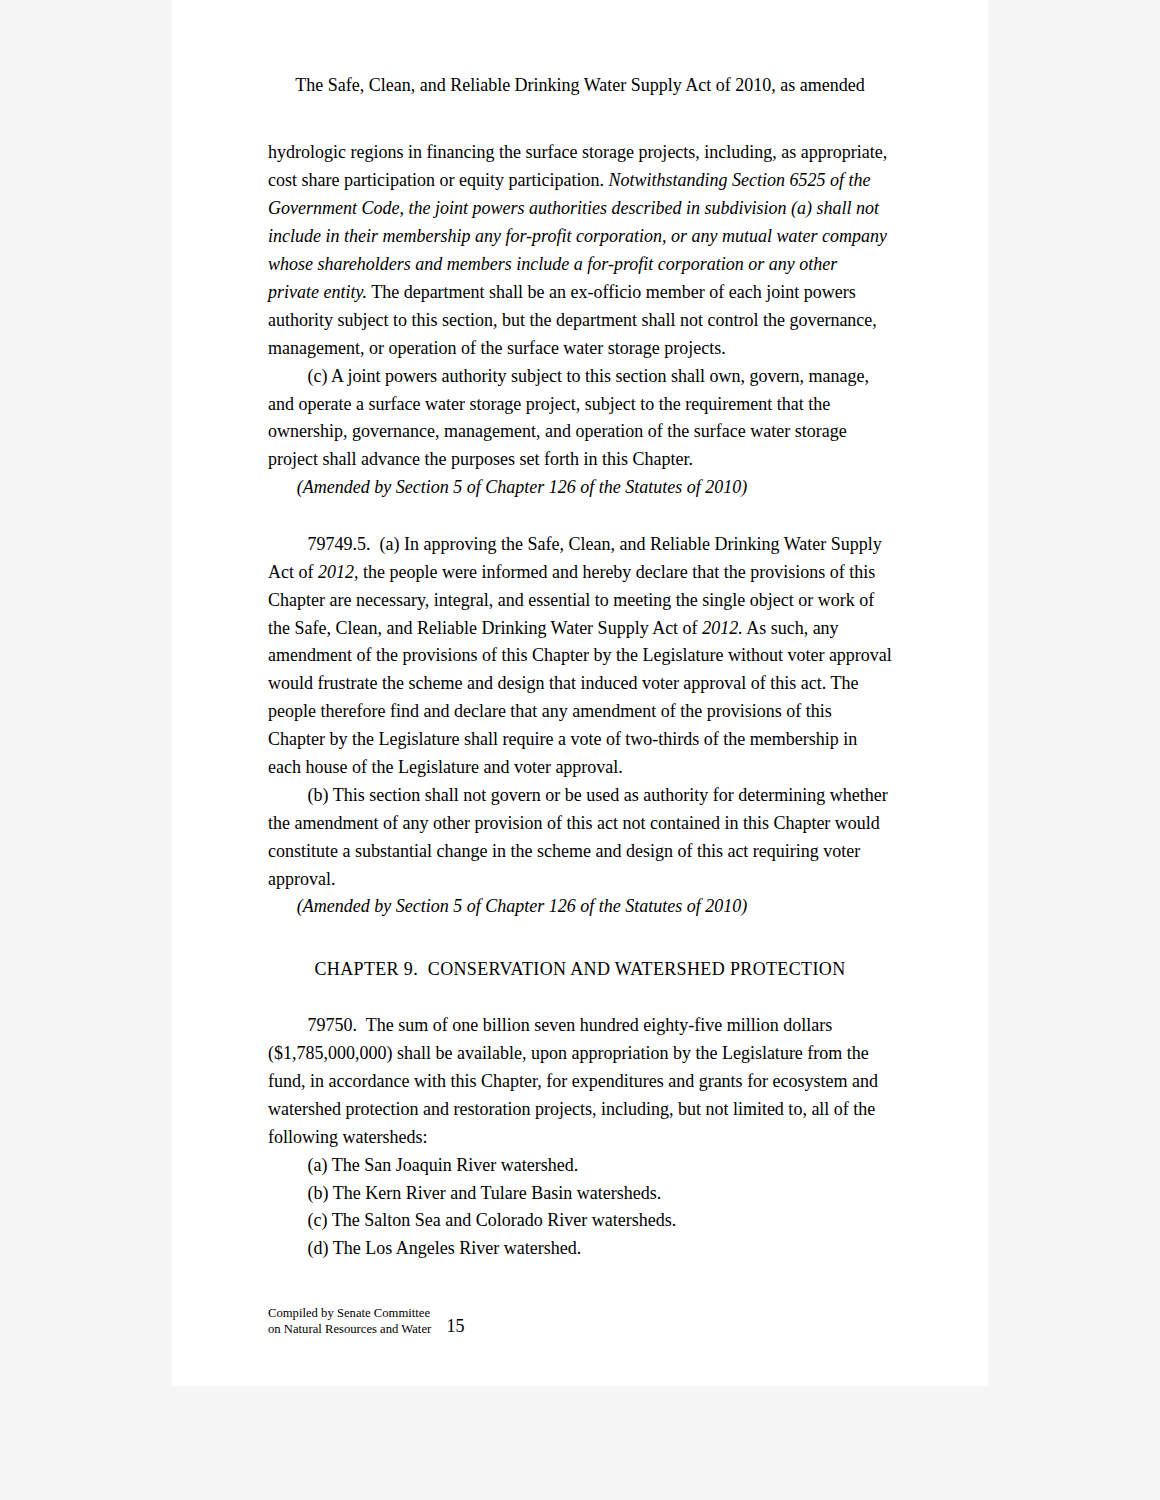The Safe, Clean, and Reliable Drinking Water Supply Act of 2010, as amended
hydrologic regions in financing the surface storage projects, including, as appropriate, cost share participation or equity participation. Notwithstanding Section 6525 of the Government Code, the joint powers authorities described in subdivision (a) shall not include in their membership any for-profit corporation, or any mutual water company whose shareholders and members include a for-profit corporation or any other private entity. The department shall be an ex-officio member of each joint powers authority subject to this section, but the department shall not control the governance, management, or operation of the surface water storage projects.
(c) A joint powers authority subject to this section shall own, govern, manage, and operate a surface water storage project, subject to the requirement that the ownership, governance, management, and operation of the surface water storage project shall advance the purposes set forth in this Chapter.
(Amended by Section 5 of Chapter 126 of the Statutes of 2010)
79749.5. (a) In approving the Safe, Clean, and Reliable Drinking Water Supply Act of 2012, the people were informed and hereby declare that the provisions of this Chapter are necessary, integral, and essential to meeting the single object or work of the Safe, Clean, and Reliable Drinking Water Supply Act of 2012. As such, any amendment of the provisions of this Chapter by the Legislature without voter approval would frustrate the scheme and design that induced voter approval of this act. The people therefore find and declare that any amendment of the provisions of this Chapter by the Legislature shall require a vote of two-thirds of the membership in each house of the Legislature and voter approval.
(b) This section shall not govern or be used as authority for determining whether the amendment of any other provision of this act not contained in this Chapter would constitute a substantial change in the scheme and design of this act requiring voter approval.
(Amended by Section 5 of Chapter 126 of the Statutes of 2010)
CHAPTER 9. CONSERVATION AND WATERSHED PROTECTION
79750. The sum of one billion seven hundred eighty-five million dollars ($1,785,000,000) shall be available, upon appropriation by the Legislature from the fund, in accordance with this Chapter, for expenditures and grants for ecosystem and watershed protection and restoration projects, including, but not limited to, all of the following watersheds:
(a) The San Joaquin River watershed.
(b) The Kern River and Tulare Basin watersheds.
(c) The Salton Sea and Colorado River watersheds.
(d) The Los Angeles River watershed.
Compiled by Senate Committee on Natural Resources and Water 15